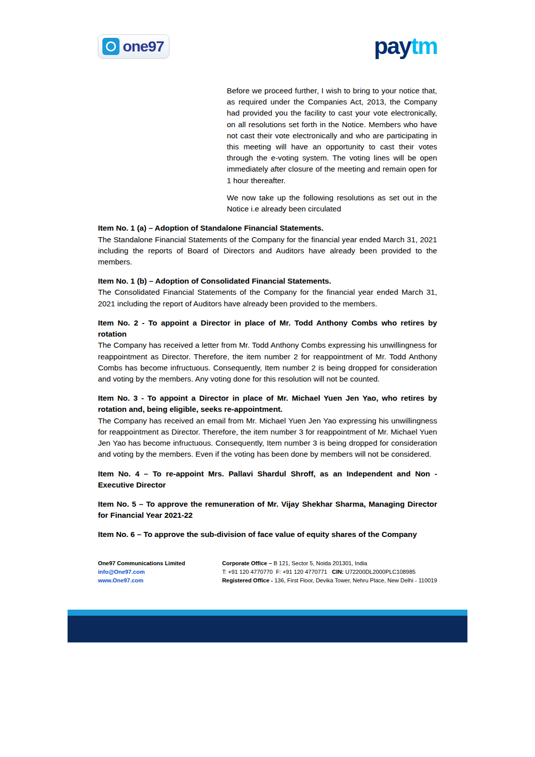one97
paytm
Before we proceed further, I wish to bring to your notice that, as required under the Companies Act, 2013, the Company had provided you the facility to cast your vote electronically, on all resolutions set forth in the Notice. Members who have not cast their vote electronically and who are participating in this meeting will have an opportunity to cast their votes through the e-voting system. The voting lines will be open immediately after closure of the meeting and remain open for 1 hour thereafter.
We now take up the following resolutions as set out in the Notice i.e already been circulated
Item No. 1 (a) – Adoption of Standalone Financial Statements.
The Standalone Financial Statements of the Company for the financial year ended March 31, 2021 including the reports of Board of Directors and Auditors have already been provided to the members.
Item No. 1 (b) – Adoption of Consolidated Financial Statements.
The Consolidated Financial Statements of the Company for the financial year ended March 31, 2021 including the report of Auditors have already been provided to the members.
Item No. 2 - To appoint a Director in place of Mr. Todd Anthony Combs who retires by rotation
The Company has received a letter from Mr. Todd Anthony Combs expressing his unwillingness for reappointment as Director. Therefore, the item number 2 for reappointment of Mr. Todd Anthony Combs has become infructuous. Consequently, Item number 2 is being dropped for consideration and voting by the members. Any voting done for this resolution will not be counted.
Item No. 3 - To appoint a Director in place of Mr. Michael Yuen Jen Yao, who retires by rotation and, being eligible, seeks re-appointment.
The Company has received an email from Mr. Michael Yuen Jen Yao expressing his unwillingness for reappointment as Director. Therefore, the item number 3 for reappointment of Mr. Michael Yuen Jen Yao has become infructuous. Consequently, Item number 3 is being dropped for consideration and voting by the members. Even if the voting has been done by members will not be considered.
Item No. 4 – To re-appoint Mrs. Pallavi Shardul Shroff, as an Independent and Non - Executive Director
Item No. 5 – To approve the remuneration of Mr. Vijay Shekhar Sharma, Managing Director for Financial Year 2021-22
Item No. 6 – To approve the sub-division of face value of equity shares of the Company
One97 Communications Limited
info@One97.com
www.One97.com
Corporate Office – B 121, Sector 5, Noida 201301, India
T: +91 120 4770770 F: +91 120 4770771 CIN: U72200DL2000PLC108985
Registered Office - 136, First Floor, Devika Tower, Nehru Place, New Delhi - 110019